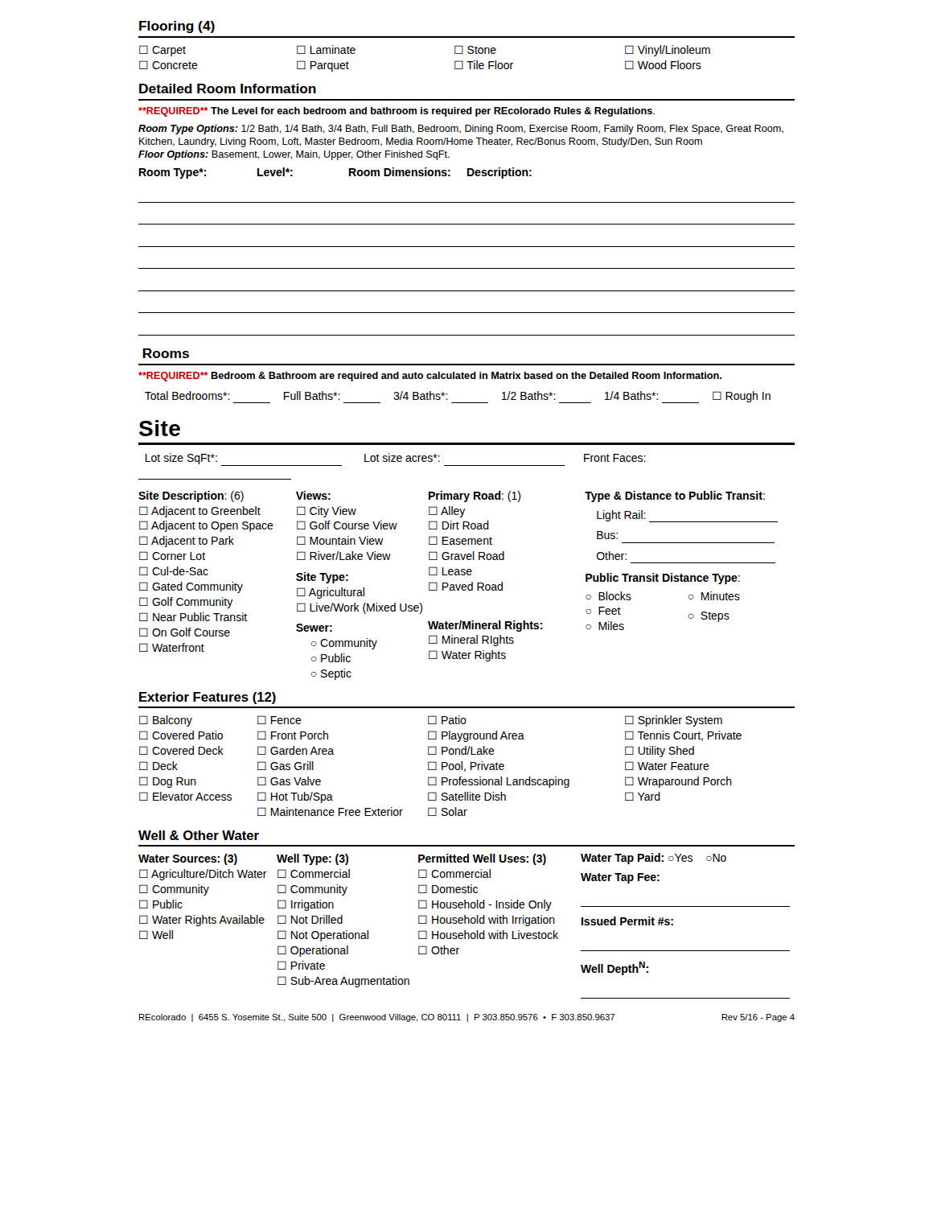Flooring (4)
| ☐ Carpet ☐ Concrete | ☐ Laminate ☐ Parquet | ☐ Stone ☐ Tile Floor | ☐ Vinyl/Linoleum ☐ Wood Floors |
Detailed Room Information
**REQUIRED** The Level for each bedroom and bathroom is required per REcolorado Rules & Regulations.
Room Type Options: 1/2 Bath, 1/4 Bath, 3/4 Bath, Full Bath, Bedroom, Dining Room, Exercise Room, Family Room, Flex Space, Great Room, Kitchen, Laundry, Living Room, Loft, Master Bedroom, Media Room/Home Theater, Rec/Bonus Room, Study/Den, Sun Room
Floor Options: Basement, Lower, Main, Upper, Other Finished SqFt.
| Room Type*: | Level*: | Room Dimensions: | Description: |
Rooms
**REQUIRED** Bedroom & Bathroom are required and auto calculated in Matrix based on the Detailed Room Information.
Total Bedrooms*: Full Baths*: 3/4 Baths*: 1/2 Baths*: 1/4 Baths*: ☐ Rough In
Site
Lot size SqFt*: Lot size acres*: Front Faces:
| Site Description : (6) ☐ Adjacent to Greenbelt ☐ Adjacent to Open Space ☐ Adjacent to Park ☐ Corner Lot ☐ Cul-de-Sac ☐ Gated Community ☐ Golf Community ☐ Near Public Transit ☐ On Golf Course ☐ Waterfront | Views: ☐ City View ☐ Golf Course View ☐ Mountain View ☐ River/Lake View Site Type: ☐ Agricultural ☐ Live/Work (Mixed Use) Sewer: ○ Community ○ Public ○ Septic | Primary Road : (1) ☐ Alley ☐ Dirt Road ☐ Easement ☐ Gravel Road ☐ Lease ☐ Paved Road Water/Mineral Rights: ☐ Mineral RIghts ☐ Water Rights | Type & Distance to Public Transit : Light Rail: Bus: Other: Public Transit Distance Type : / ○ Blocks ○ Feet ○ Miles / ○ Minutes ○ Steps / |
Exterior Features (12)
| ☐ Balcony ☐ Covered Patio ☐ Covered Deck ☐ Deck ☐ Dog Run ☐ Elevator Access | ☐ Fence ☐ Front Porch ☐ Garden Area ☐ Gas Grill ☐ Gas Valve ☐ Hot Tub/Spa ☐ Maintenance Free Exterior | ☐ Patio ☐ Playground Area ☐ Pond/Lake ☐ Pool, Private ☐ Professional Landscaping ☐ Satellite Dish ☐ Solar | ☐ Sprinkler System ☐ Tennis Court, Private ☐ Utility Shed ☐ Water Feature ☐ Wraparound Porch ☐ Yard |
Well & Other Water
| Water Sources: (3) ☐ Agriculture/Ditch Water ☐ Community ☐ Public ☐ Water Rights Available ☐ Well | Well Type: (3) ☐ Commercial ☐ Community ☐ Irrigation ☐ Not Drilled ☐ Not Operational ☐ Operational ☐ Private ☐ Sub-Area Augmentation | Permitted Well Uses: (3) ☐ Commercial ☐ Domestic ☐ Household - Inside Only ☐ Household with Irrigation ☐ Household with Livestock ☐ Other | Water Tap Paid: ○ Yes ○ No Water Tap Fee: Issued Permit #s: Well Depth N : |
REcolorado | 6455 S. Yosemite St., Suite 500 | Greenwood Village, CO 80111 | P 303.850.9576 • F 303.850.9637
Rev 5/16 - Page 4